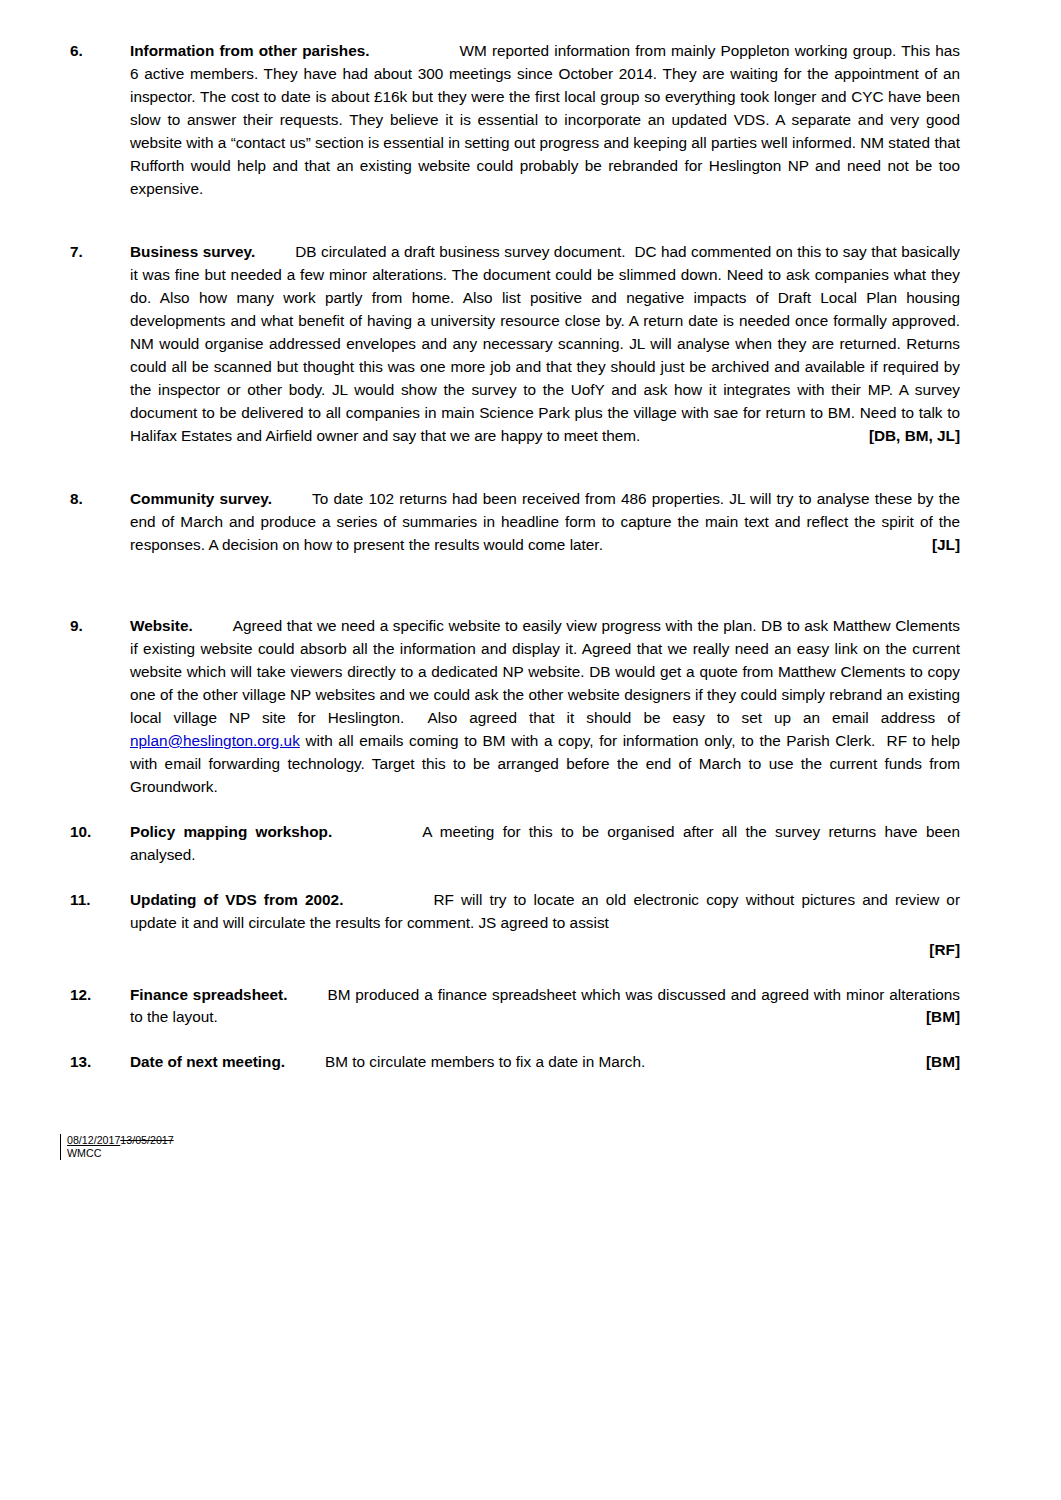6.
Information from other parishes. WM reported information from mainly Poppleton working group. This has 6 active members. They have had about 300 meetings since October 2014. They are waiting for the appointment of an inspector. The cost to date is about £16k but they were the first local group so everything took longer and CYC have been slow to answer their requests. They believe it is essential to incorporate an updated VDS. A separate and very good website with a “contact us” section is essential in setting out progress and keeping all parties well informed. NM stated that Rufforth would help and that an existing website could probably be rebranded for Heslington NP and need not be too expensive.
7.
Business survey. DB circulated a draft business survey document. DC had commented on this to say that basically it was fine but needed a few minor alterations. The document could be slimmed down. Need to ask companies what they do. Also how many work partly from home. Also list positive and negative impacts of Draft Local Plan housing developments and what benefit of having a university resource close by. A return date is needed once formally approved. NM would organise addressed envelopes and any necessary scanning. JL will analyse when they are returned. Returns could all be scanned but thought this was one more job and that they should just be archived and available if required by the inspector or other body. JL would show the survey to the UofY and ask how it integrates with their MP. A survey document to be delivered to all companies in main Science Park plus the village with sae for return to BM. Need to talk to Halifax Estates and Airfield owner and say that we are happy to meet them.[DB, BM, JL]
8.
Community survey. To date 102 returns had been received from 486 properties. JL will try to analyse these by the end of March and produce a series of summaries in headline form to capture the main text and reflect the spirit of the responses. A decision on how to present the results would come later.[JL]
9.
Website. Agreed that we need a specific website to easily view progress with the plan. DB to ask Matthew Clements if existing website could absorb all the information and display it. Agreed that we really need an easy link on the current website which will take viewers directly to a dedicated NP website. DB would get a quote from Matthew Clements to copy one of the other village NP websites and we could ask the other website designers if they could simply rebrand an existing local village NP site for Heslington. Also agreed that it should be easy to set up an email address of nplan@heslington.org.uk with all emails coming to BM with a copy, for information only, to the Parish Clerk. RF to help with email forwarding technology. Target this to be arranged before the end of March to use the current funds from Groundwork.
10.
Policy mapping workshop. A meeting for this to be organised after all the survey returns have been analysed.
11.
Updating of VDS from 2002. RF will try to locate an old electronic copy without pictures and review or update it and will circulate the results for comment. JS agreed to assist
[RF]
12.
Finance spreadsheet. BM produced a finance spreadsheet which was discussed and agreed with minor alterations to the layout.[BM]
13.
Date of next meeting. BM to circulate members to fix a date in March.[BM]
08/12/201713/05/2017
WMCC